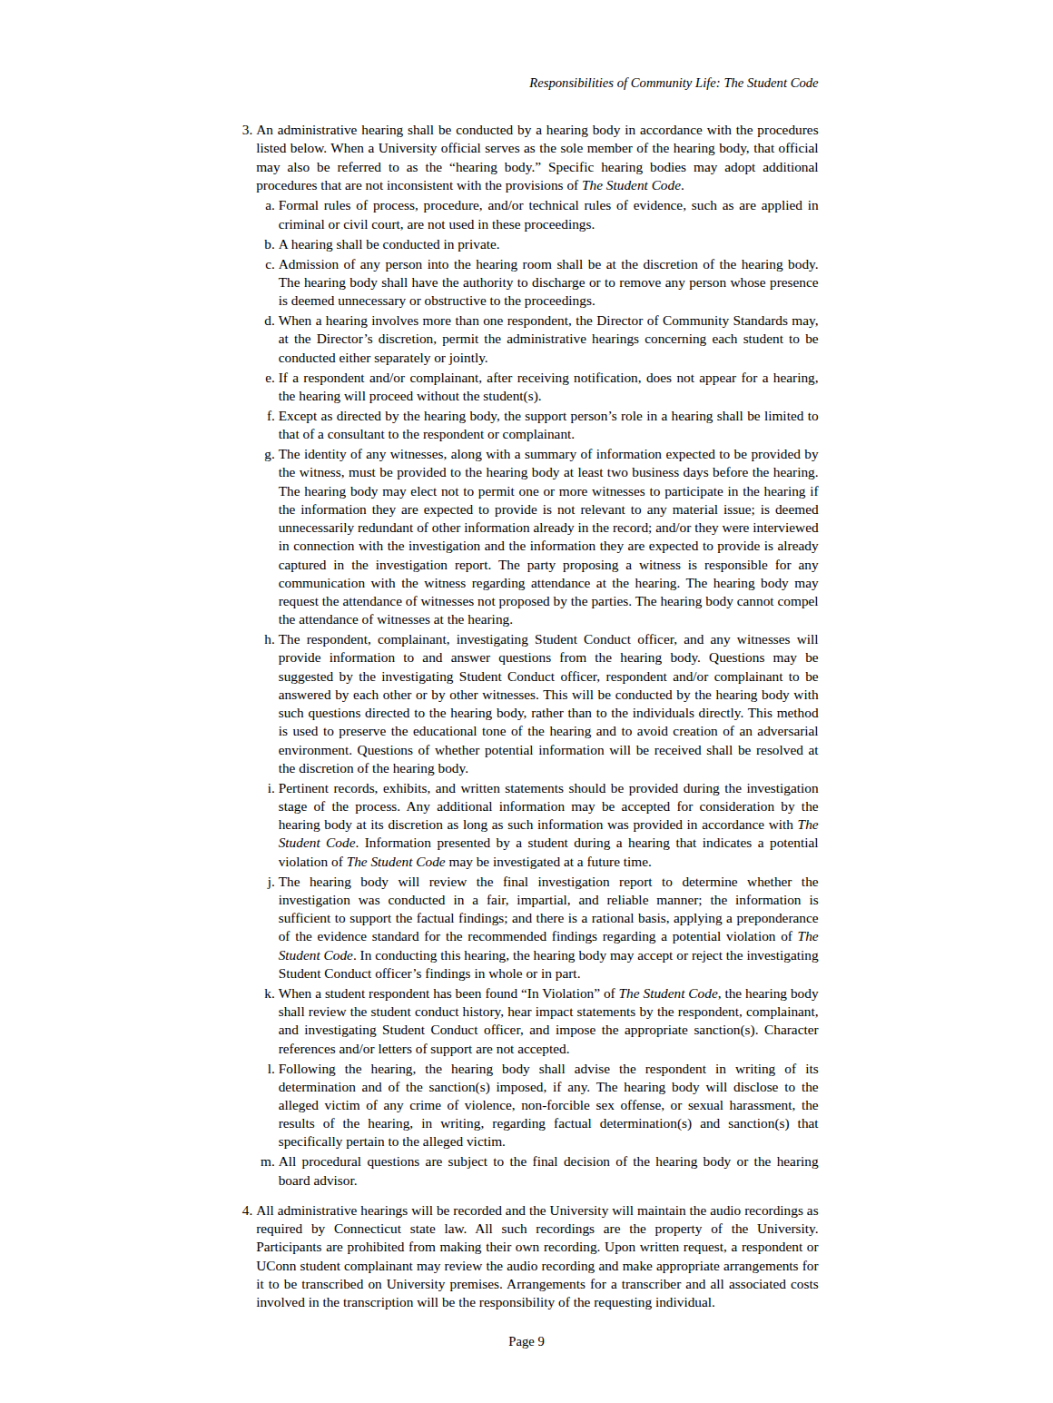Responsibilities of Community Life: The Student Code
An administrative hearing shall be conducted by a hearing body in accordance with the procedures listed below. When a University official serves as the sole member of the hearing body, that official may also be referred to as the “hearing body.” Specific hearing bodies may adopt additional procedures that are not inconsistent with the provisions of The Student Code.
Formal rules of process, procedure, and/or technical rules of evidence, such as are applied in criminal or civil court, are not used in these proceedings.
A hearing shall be conducted in private.
Admission of any person into the hearing room shall be at the discretion of the hearing body. The hearing body shall have the authority to discharge or to remove any person whose presence is deemed unnecessary or obstructive to the proceedings.
When a hearing involves more than one respondent, the Director of Community Standards may, at the Director’s discretion, permit the administrative hearings concerning each student to be conducted either separately or jointly.
If a respondent and/or complainant, after receiving notification, does not appear for a hearing, the hearing will proceed without the student(s).
Except as directed by the hearing body, the support person’s role in a hearing shall be limited to that of a consultant to the respondent or complainant.
The identity of any witnesses, along with a summary of information expected to be provided by the witness, must be provided to the hearing body at least two business days before the hearing. The hearing body may elect not to permit one or more witnesses to participate in the hearing if the information they are expected to provide is not relevant to any material issue; is deemed unnecessarily redundant of other information already in the record; and/or they were interviewed in connection with the investigation and the information they are expected to provide is already captured in the investigation report. The party proposing a witness is responsible for any communication with the witness regarding attendance at the hearing. The hearing body may request the attendance of witnesses not proposed by the parties. The hearing body cannot compel the attendance of witnesses at the hearing.
The respondent, complainant, investigating Student Conduct officer, and any witnesses will provide information to and answer questions from the hearing body. Questions may be suggested by the investigating Student Conduct officer, respondent and/or complainant to be answered by each other or by other witnesses. This will be conducted by the hearing body with such questions directed to the hearing body, rather than to the individuals directly. This method is used to preserve the educational tone of the hearing and to avoid creation of an adversarial environment. Questions of whether potential information will be received shall be resolved at the discretion of the hearing body.
Pertinent records, exhibits, and written statements should be provided during the investigation stage of the process. Any additional information may be accepted for consideration by the hearing body at its discretion as long as such information was provided in accordance with The Student Code. Information presented by a student during a hearing that indicates a potential violation of The Student Code may be investigated at a future time.
The hearing body will review the final investigation report to determine whether the investigation was conducted in a fair, impartial, and reliable manner; the information is sufficient to support the factual findings; and there is a rational basis, applying a preponderance of the evidence standard for the recommended findings regarding a potential violation of The Student Code. In conducting this hearing, the hearing body may accept or reject the investigating Student Conduct officer’s findings in whole or in part.
When a student respondent has been found “In Violation” of The Student Code, the hearing body shall review the student conduct history, hear impact statements by the respondent, complainant, and investigating Student Conduct officer, and impose the appropriate sanction(s). Character references and/or letters of support are not accepted.
Following the hearing, the hearing body shall advise the respondent in writing of its determination and of the sanction(s) imposed, if any. The hearing body will disclose to the alleged victim of any crime of violence, non-forcible sex offense, or sexual harassment, the results of the hearing, in writing, regarding factual determination(s) and sanction(s) that specifically pertain to the alleged victim.
All procedural questions are subject to the final decision of the hearing body or the hearing board advisor.
All administrative hearings will be recorded and the University will maintain the audio recordings as required by Connecticut state law. All such recordings are the property of the University. Participants are prohibited from making their own recording. Upon written request, a respondent or UConn student complainant may review the audio recording and make appropriate arrangements for it to be transcribed on University premises. Arrangements for a transcriber and all associated costs involved in the transcription will be the responsibility of the requesting individual.
Page 9